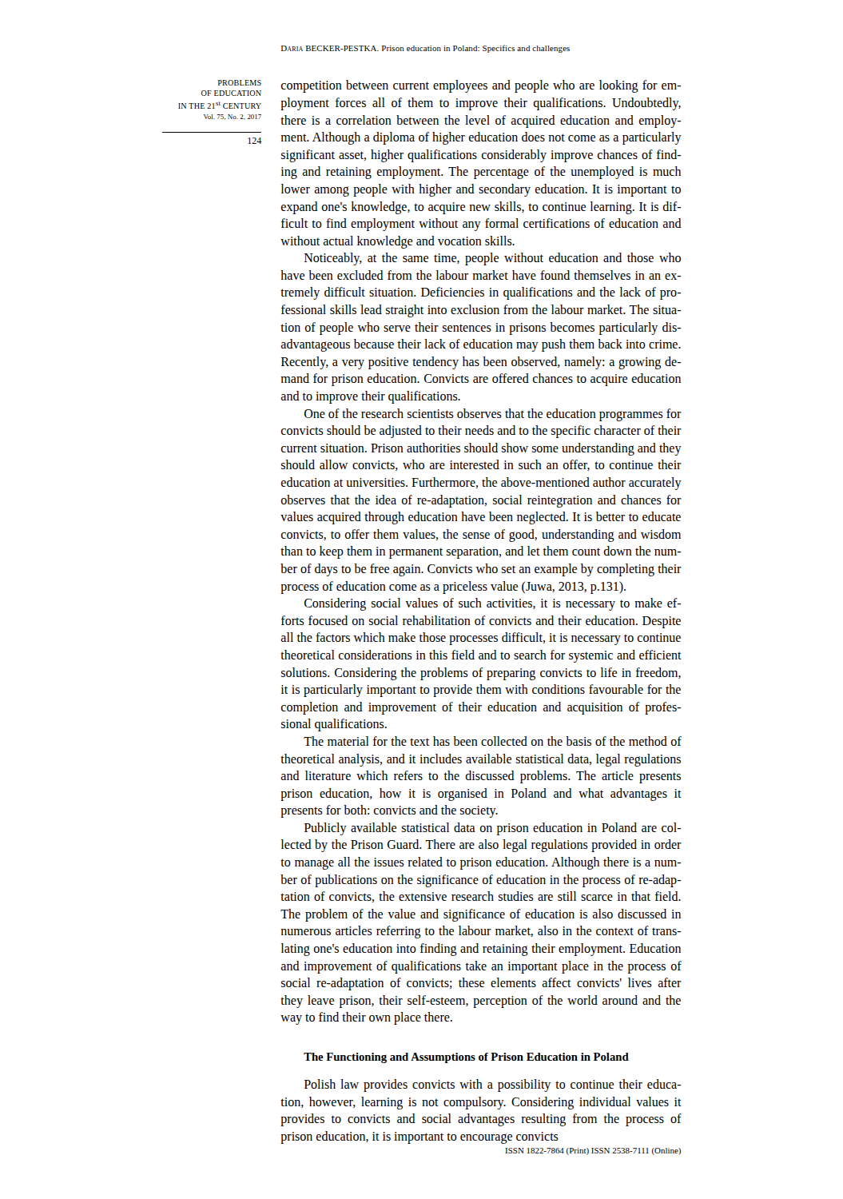Daria BECKER-PESTKA. Prison education in Poland: Specifics and challenges
PROBLEMS
OF EDUCATION
IN THE 21st CENTURY
Vol. 75, No. 2, 2017
124
competition between current employees and people who are looking for employment forces all of them to improve their qualifications. Undoubtedly, there is a correlation between the level of acquired education and employment. Although a diploma of higher education does not come as a particularly significant asset, higher qualifications considerably improve chances of finding and retaining employment. The percentage of the unemployed is much lower among people with higher and secondary education. It is important to expand one's knowledge, to acquire new skills, to continue learning. It is difficult to find employment without any formal certifications of education and without actual knowledge and vocation skills.
Noticeably, at the same time, people without education and those who have been excluded from the labour market have found themselves in an extremely difficult situation. Deficiencies in qualifications and the lack of professional skills lead straight into exclusion from the labour market. The situation of people who serve their sentences in prisons becomes particularly disadvantageous because their lack of education may push them back into crime. Recently, a very positive tendency has been observed, namely: a growing demand for prison education. Convicts are offered chances to acquire education and to improve their qualifications.
One of the research scientists observes that the education programmes for convicts should be adjusted to their needs and to the specific character of their current situation. Prison authorities should show some understanding and they should allow convicts, who are interested in such an offer, to continue their education at universities. Furthermore, the above-mentioned author accurately observes that the idea of re-adaptation, social reintegration and chances for values acquired through education have been neglected. It is better to educate convicts, to offer them values, the sense of good, understanding and wisdom than to keep them in permanent separation, and let them count down the number of days to be free again. Convicts who set an example by completing their process of education come as a priceless value (Juwa, 2013, p.131).
Considering social values of such activities, it is necessary to make efforts focused on social rehabilitation of convicts and their education. Despite all the factors which make those processes difficult, it is necessary to continue theoretical considerations in this field and to search for systemic and efficient solutions. Considering the problems of preparing convicts to life in freedom, it is particularly important to provide them with conditions favourable for the completion and improvement of their education and acquisition of professional qualifications.
The material for the text has been collected on the basis of the method of theoretical analysis, and it includes available statistical data, legal regulations and literature which refers to the discussed problems. The article presents prison education, how it is organised in Poland and what advantages it presents for both: convicts and the society.
Publicly available statistical data on prison education in Poland are collected by the Prison Guard. There are also legal regulations provided in order to manage all the issues related to prison education. Although there is a number of publications on the significance of education in the process of re-adaptation of convicts, the extensive research studies are still scarce in that field. The problem of the value and significance of education is also discussed in numerous articles referring to the labour market, also in the context of translating one's education into finding and retaining their employment. Education and improvement of qualifications take an important place in the process of social re-adaptation of convicts; these elements affect convicts' lives after they leave prison, their self-esteem, perception of the world around and the way to find their own place there.
The Functioning and Assumptions of Prison Education in Poland
Polish law provides convicts with a possibility to continue their education, however, learning is not compulsory. Considering individual values it provides to convicts and social advantages resulting from the process of prison education, it is important to encourage convicts
ISSN 1822-7864 (Print) ISSN 2538-7111 (Online)